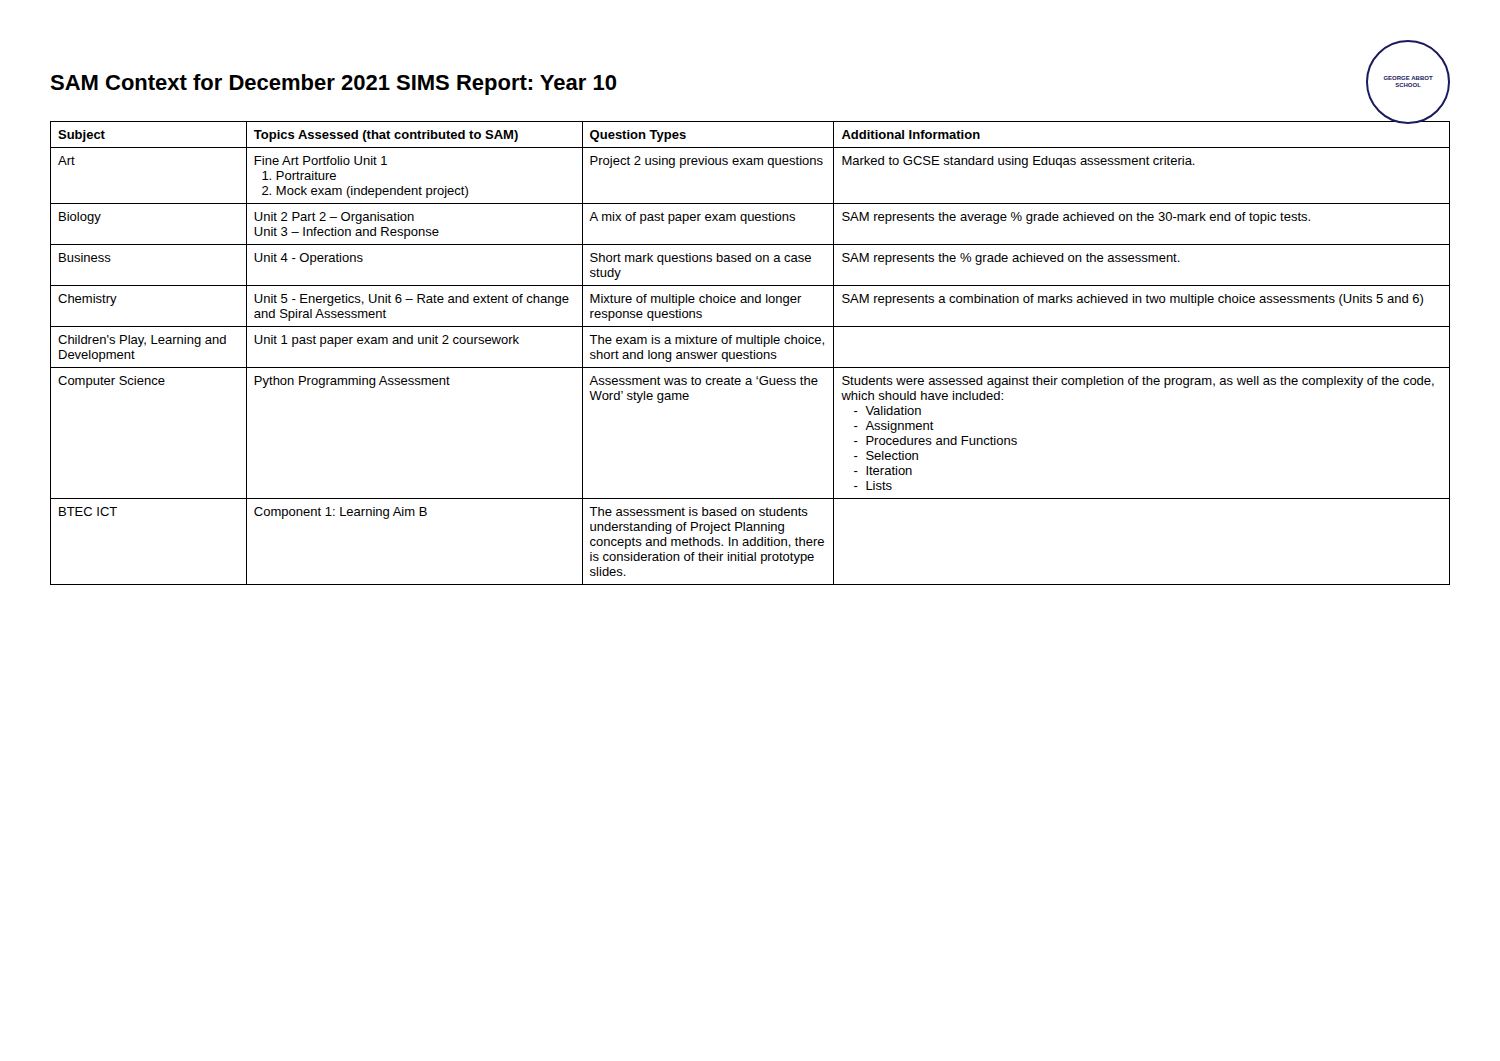GEORGE ABBOT
SCHOOL
SAM Context for December 2021 SIMS Report: Year 10
| Subject | Topics Assessed (that contributed to SAM) | Question Types | Additional Information |
| --- | --- | --- | --- |
| Art | Fine Art Portfolio Unit 1 Portraiture Mock exam (independent project) | Project 2 using previous exam questions | Marked to GCSE standard using Eduqas assessment criteria. |
| Biology | Unit 2 Part 2 – Organisation Unit 3 – Infection and Response | A mix of past paper exam questions | SAM represents the average % grade achieved on the 30-mark end of topic tests. |
| Business | Unit 4 - Operations | Short mark questions based on a case study | SAM represents the % grade achieved on the assessment. |
| Chemistry | Unit 5 - Energetics, Unit 6 – Rate and extent of change and Spiral Assessment | Mixture of multiple choice and longer response questions | SAM represents a combination of marks achieved in two multiple choice assessments (Units 5 and 6) |
| Children's Play, Learning and Development | Unit 1 past paper exam and unit 2 coursework | The exam is a mixture of multiple choice, short and long answer questions | |
| Computer Science | Python Programming Assessment | Assessment was to create a ‘Guess the Word’ style game | Students were assessed against their completion of the program, as well as the complexity of the code, which should have included: Validation Assignment Procedures and Functions Selection Iteration Lists |
| BTEC ICT | Component 1: Learning Aim B | The assessment is based on students understanding of Project Planning concepts and methods. In addition, there is consideration of their initial prototype slides. | |